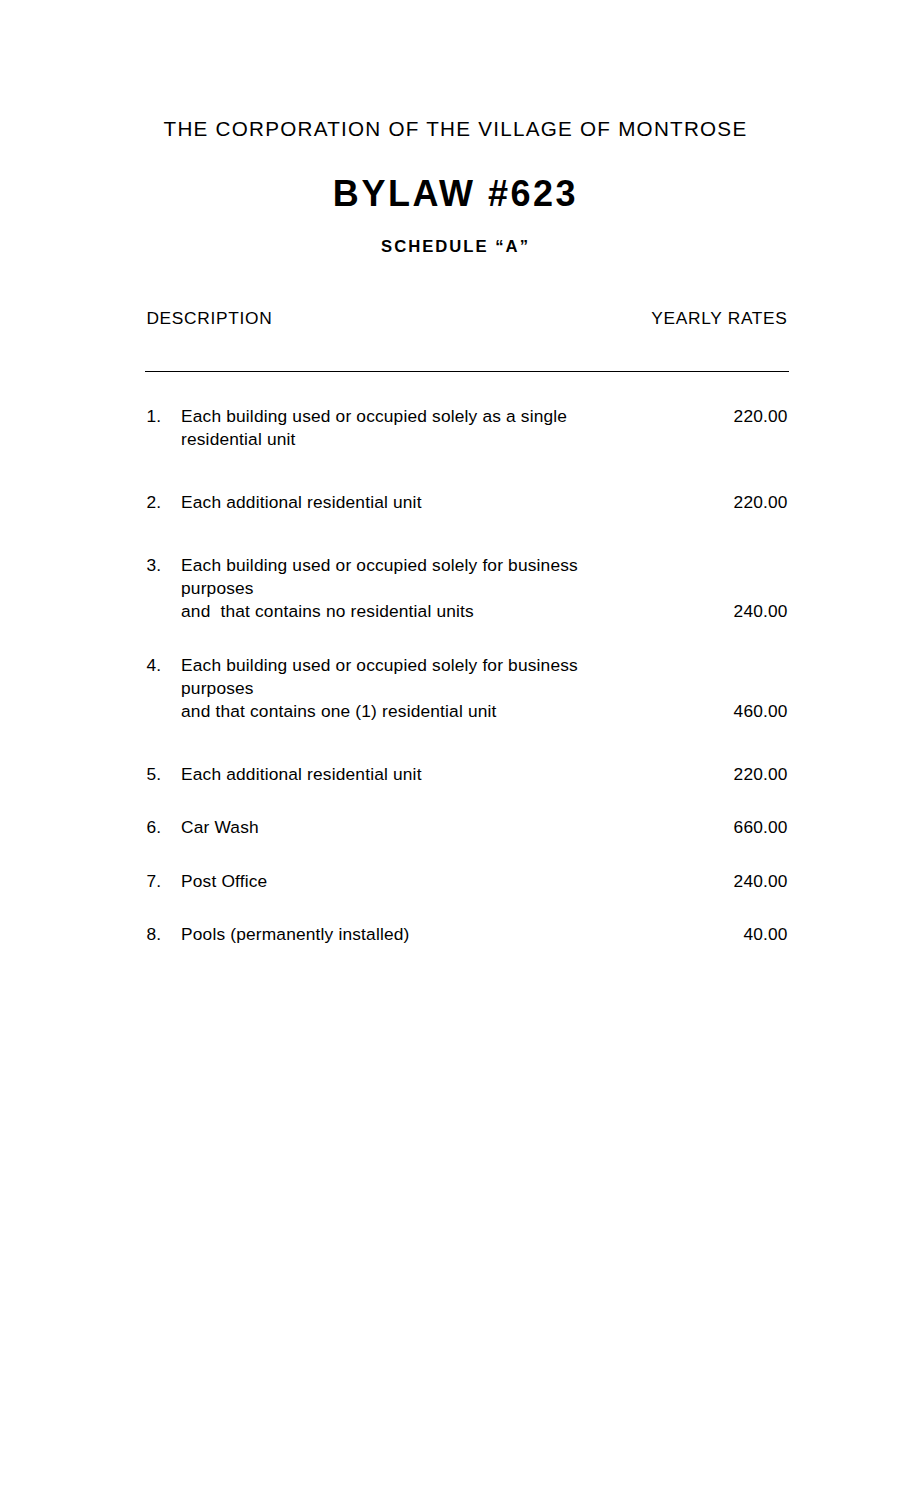THE CORPORATION OF THE VILLAGE OF MONTROSE
BYLAW #623
SCHEDULE “A”
| DESCRIPTION | YEARLY RATES |
| --- | --- |
| 1. | Each building used or occupied solely as a single residential unit | 220.00 |
| 2. | Each additional residential unit | 220.00 |
| 3. | Each building used or occupied solely for business purposes and that contains no residential units | 240.00 |
| 4. | Each building used or occupied solely for business purposes and that contains one (1) residential unit | 460.00 |
| 5. | Each additional residential unit | 220.00 |
| 6. | Car Wash | 660.00 |
| 7. | Post Office | 240.00 |
| 8. | Pools (permanently installed) | 40.00 |